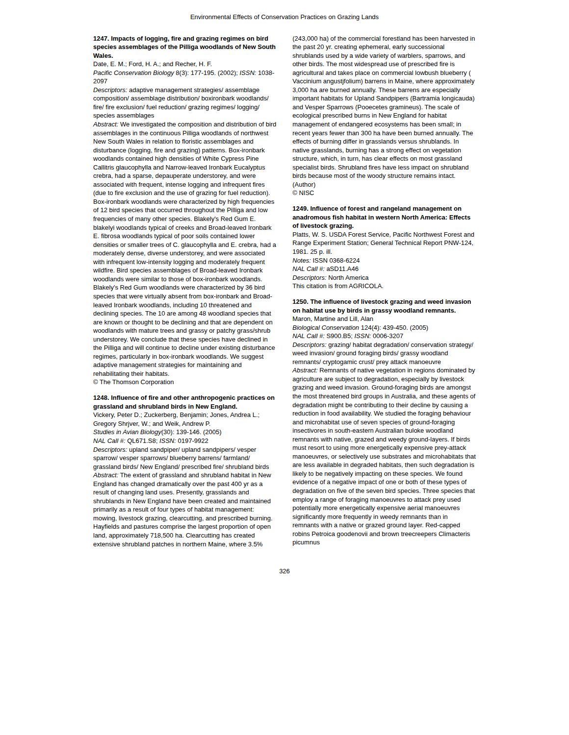Environmental Effects of Conservation Practices on Grazing Lands
1247. Impacts of logging, fire and grazing regimes on bird species assemblages of the Pilliga woodlands of New South Wales.
Date, E. M.; Ford, H. A.; and Recher, H. F.
Pacific Conservation Biology 8(3): 177-195. (2002); ISSN: 1038-2097
Descriptors: adaptive management strategies/ assemblage composition/ assemblage distribution/ boxironbark woodlands/ fire/ fire exclusion/ fuel reduction/ grazing regimes/ logging/ species assemblages
Abstract: We investigated the composition and distribution of bird assemblages in the continuous Pilliga woodlands of northwest New South Wales in relation to floristic assemblages and disturbance (logging, fire and grazing) patterns. Box-ironbark woodlands contained high densities of White Cypress Pine Callitris glaucophylla and Narrow-leaved Ironbark Eucalyptus crebra, had a sparse, depauperate understorey, and were associated with frequent, intense logging and infrequent fires (due to fire exclusion and the use of grazing for fuel reduction). Box-ironbark woodlands were characterized by high frequencies of 12 bird species that occurred throughout the Pilliga and low frequencies of many other species. Blakely's Red Gum E. blakelyi woodlands typical of creeks and Broad-leaved Ironbark E. fibrosa woodlands typical of poor soils contained lower densities or smaller trees of C. glaucophylla and E. crebra, had a moderately dense, diverse understorey, and were associated with infrequent low-intensity logging and moderately frequent wildfire. Bird species assemblages of Broad-leaved Ironbark woodlands were similar to those of box-ironbark woodlands. Blakely's Red Gum woodlands were characterized by 36 bird species that were virtually absent from box-ironbark and Broad-leaved Ironbark woodlands, including 10 threatened and declining species. The 10 are among 48 woodland species that are known or thought to be declining and that are dependent on woodlands with mature trees and grassy or patchy grass/shrub understorey. We conclude that these species have declined in the Pilliga and will continue to decline under existing disturbance regimes, particularly in box-ironbark woodlands. We suggest adaptive management strategies for maintaining and rehabilitating their habitats.
© The Thomson Corporation
1248. Influence of fire and other anthropogenic practices on grassland and shrubland birds in New England.
Vickery, Peter D.; Zuckerberg, Benjamin; Jones, Andrea L.; Gregory Shrjver, W.; and Weik, Andrew P.
Studies in Avian Biology(30): 139-146. (2005)
NAL Call #: QL671.S8; ISSN: 0197-9922
Descriptors: upland sandpiper/ upland sandpipers/ vesper sparrow/ vesper sparrows/ blueberry barrens/ farmland/ grassland birds/ New England/ prescribed fire/ shrubland birds
Abstract: The extent of grassland and shrubland habitat in New England has changed dramatically over the past 400 yr as a result of changing land uses. Presently, grasslands and shrublands in New England have been created and maintained primarily as a result of four types of habitat management: mowing, livestock grazing, clearcutting, and prescribed burning. Hayfields and pastures comprise the largest proportion of open land, approximately 718,500 ha. Clearcutting has created extensive shrubland patches in northern Maine, where 3.5% (243,000 ha) of the commercial forestland has been harvested in the past 20 yr. creating ephemeral, early successional shrublands used by a wide variety of warblers, sparrows, and other birds. The most widespread use of prescribed fire is agricultural and takes place on commercial lowbush blueberry ( Vaccinium angustjfolium) barrens in Maine, where approximately 3,000 ha are burned annually. These barrens are especially important habitats for Upland Sandpipers (Bartramia longicauda) and Vesper Sparrows (Pooecetes gramineus). The scale of ecological prescribed burns in New England for habitat management of endangered ecosystems has been small; in recent years fewer than 300 ha have been burned annually. The effects of burning differ in grasslands versus shrublands. In native grasslands, burning has a strong effect on vegetation structure, which, in turn, has clear effects on most grassland specialist birds. Shrubland fires have less impact on shrubland birds because most of the woody structure remains intact. (Author)
© NISC
1249. Influence of forest and rangeland management on anadromous fish habitat in western North America: Effects of livestock grazing.
Platts, W. S. USDA Forest Service, Pacific Northwest Forest and Range Experiment Station; General Technical Report PNW-124, 1981. 25 p. ill.
Notes: ISSN 0368-6224
NAL Call #: aSD11.A46
Descriptors: North America
This citation is from AGRICOLA.
1250. The influence of livestock grazing and weed invasion on habitat use by birds in grassy woodland remnants.
Maron, Martine and Lill, Alan
Biological Conservation 124(4): 439-450. (2005)
NAL Call #: S900.B5; ISSN: 0006-3207
Descriptors: grazing/ habitat degradation/ conservation strategy/ weed invasion/ ground foraging birds/ grassy woodland remnants/ cryptogamic crust/ prey attack manoeuvre
Abstract: Remnants of native vegetation in regions dominated by agriculture are subject to degradation, especially by livestock grazing and weed invasion. Ground-foraging birds are amongst the most threatened bird groups in Australia, and these agents of degradation might be contributing to their decline by causing a reduction in food availability. We studied the foraging behaviour and microhabitat use of seven species of ground-foraging insectivores in south-eastern Australian buloke woodland remnants with native, grazed and weedy ground-layers. If birds must resort to using more energetically expensive prey-attack manoeuvres, or selectively use substrates and microhabitats that are less available in degraded habitats, then such degradation is likely to be negatively impacting on these species. We found evidence of a negative impact of one or both of these types of degradation on five of the seven bird species. Three species that employ a range of foraging manoeuvres to attack prey used potentially more energetically expensive aerial manoeuvres significantly more frequently in weedy remnants than in remnants with a native or grazed ground layer. Red-capped robins Petroica goodenovii and brown treecreepers Climacteris picumnus
326